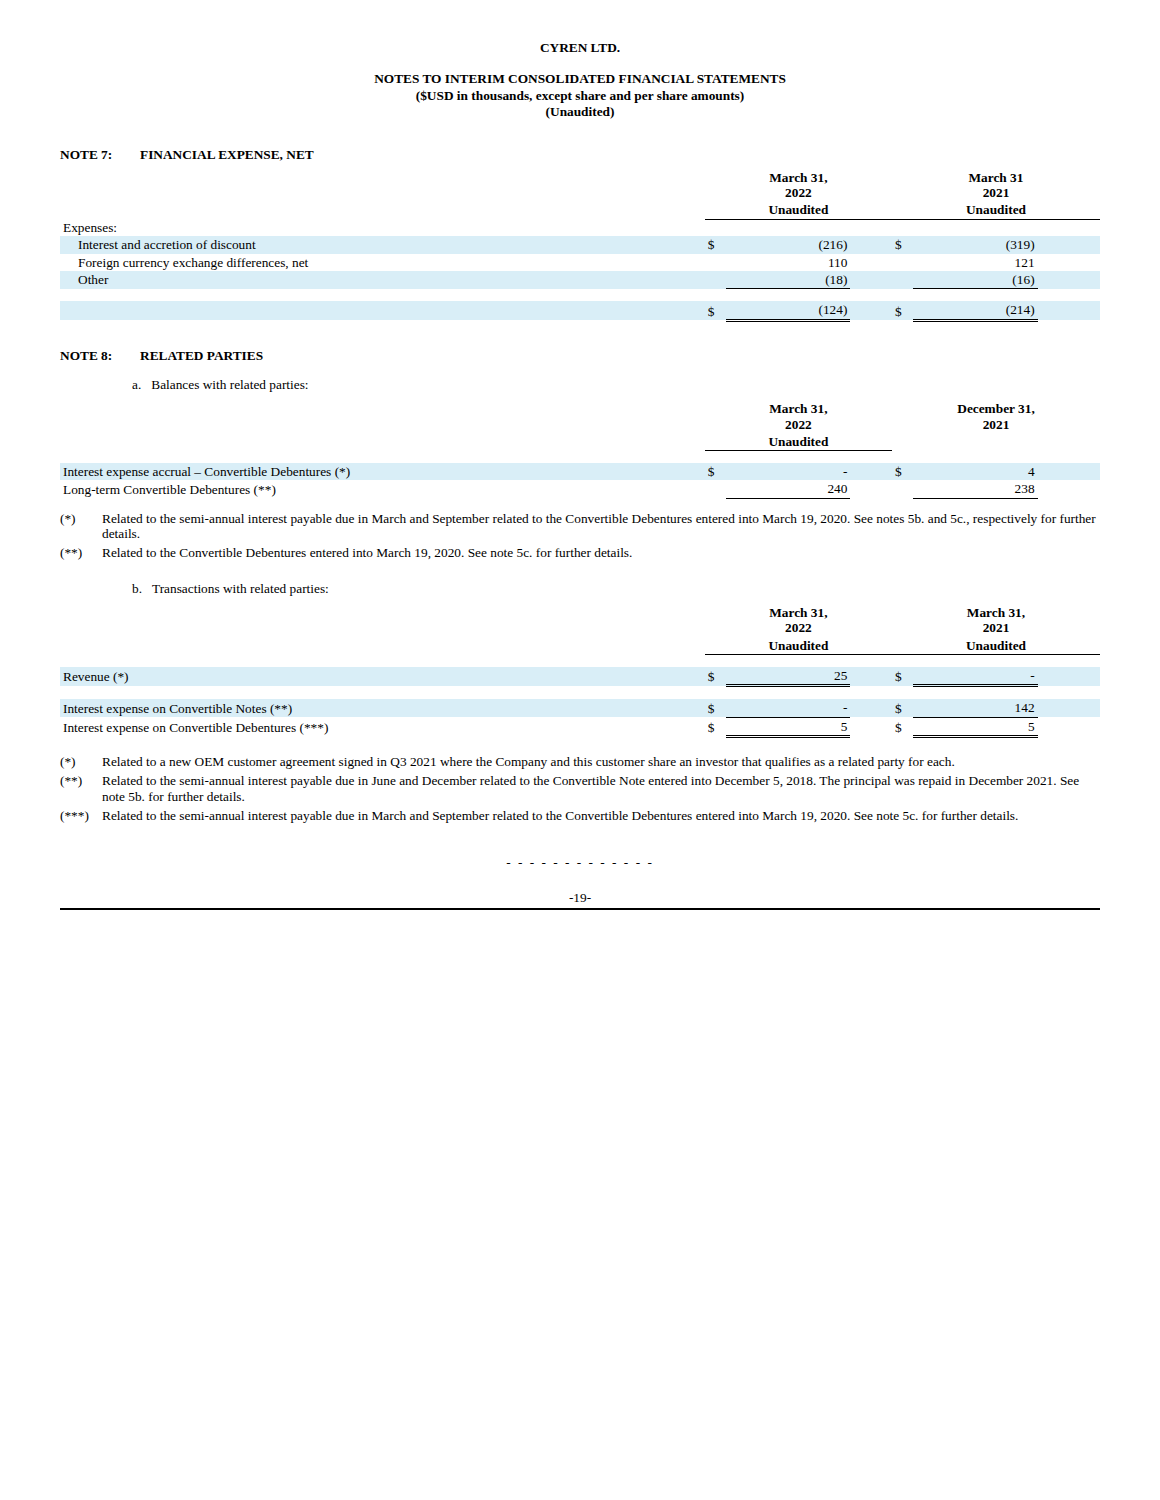CYREN LTD.
NOTES TO INTERIM CONSOLIDATED FINANCIAL STATEMENTS
($USD in thousands, except share and per share amounts)
(Unaudited)
| NOTE 7: | FINANCIAL EXPENSE, NET |
| | | March 31, 2022 | March 31 2021 |
| | | Unaudited | Unaudited |
| Expenses: | |
| Interest and accretion of discount | | $ | (216) | | $ | (319) | |
| Foreign currency exchange differences, net | | | 110 | | | 121 | |
| Other | | | (18) | | | (16) | |
| | | $ | (124) | | $ | (214) | |
| NOTE 8: | RELATED PARTIES |
a. Balances with related parties:
| | | March 31, 2022 | December 31, 2021 |
| | | Unaudited | |
| Interest expense accrual – Convertible Debentures (*) | | $ | - | | $ | 4 | |
| Long-term Convertible Debentures (**) | | | 240 | | | 238 | |
| (*) | Related to the semi-annual interest payable due in March and September related to the Convertible Debentures entered into March 19, 2020. See notes 5b. and 5c., respectively for further details. |
| (**) | Related to the Convertible Debentures entered into March 19, 2020. See note 5c. for further details. |
b. Transactions with related parties:
| | | March 31, 2022 | March 31, 2021 |
| | | Unaudited | Unaudited |
| Revenue (*) | | $ | 25 | | $ | - | |
| Interest expense on Convertible Notes (**) | | $ | - | | $ | 142 | |
| Interest expense on Convertible Debentures (***) | | $ | 5 | | $ | 5 | |
| (*) | Related to a new OEM customer agreement signed in Q3 2021 where the Company and this customer share an investor that qualifies as a related party for each. |
| (**) | Related to the semi-annual interest payable due in June and December related to the Convertible Note entered into December 5, 2018. The principal was repaid in December 2021. See note 5b. for further details. |
| (***) | Related to the semi-annual interest payable due in March and September related to the Convertible Debentures entered into March 19, 2020. See note 5c. for further details. |
- - - - - - - - - - - - -
-19-